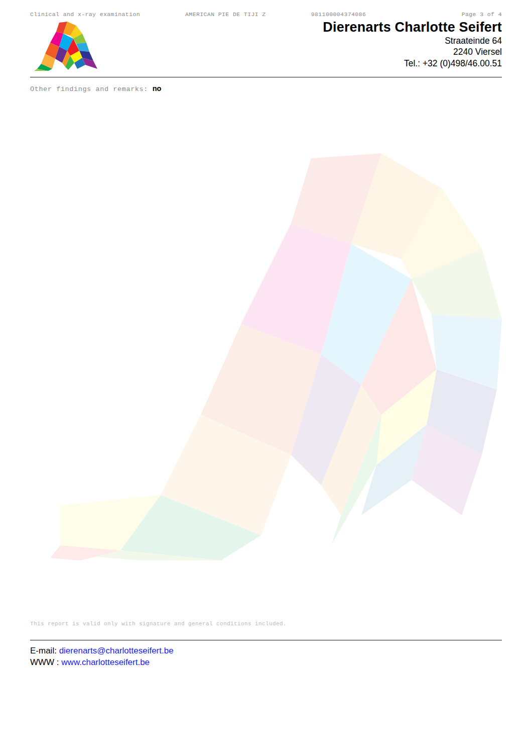Clinical and x-ray examination AMERICAN PIE DE TIJI Z 981100004374086 Page 3 of 4
Dierenarts Charlotte Seifert
Straateinde 64
2240 Viersel
Tel.: +32 (0)498/46.00.51
Other findings and remarks: no
This report is valid only with signature and general conditions included.
E-mail: dierenarts@charlotteseifert.be
WWW : www.charlotteseifert.be